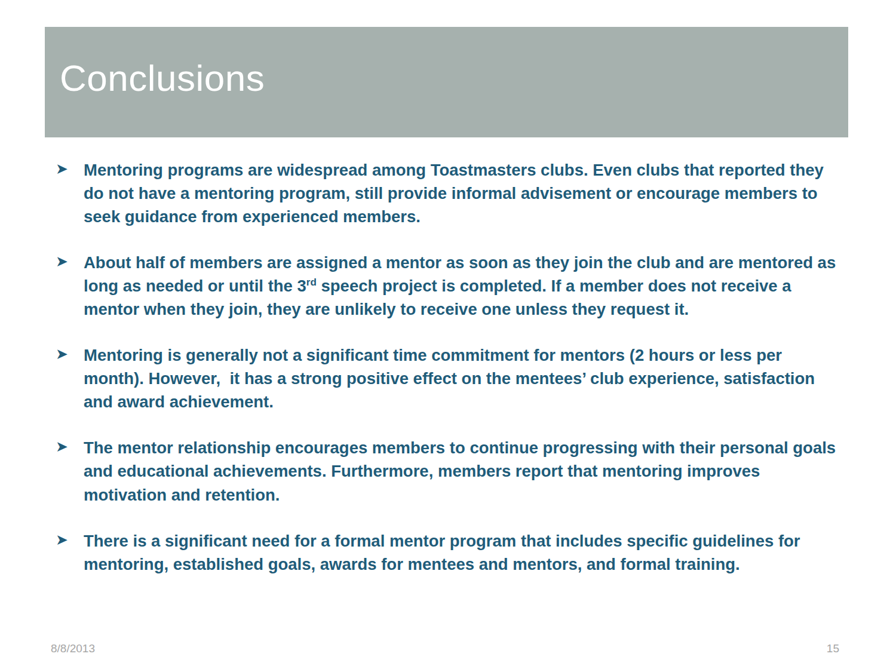Conclusions
Mentoring programs are widespread among Toastmasters clubs. Even clubs that reported they do not have a mentoring program, still provide informal advisement or encourage members to seek guidance from experienced members.
About half of members are assigned a mentor as soon as they join the club and are mentored as long as needed or until the 3rd speech project is completed. If a member does not receive a mentor when they join, they are unlikely to receive one unless they request it.
Mentoring is generally not a significant time commitment for mentors (2 hours or less per month). However, it has a strong positive effect on the mentees’ club experience, satisfaction and award achievement.
The mentor relationship encourages members to continue progressing with their personal goals and educational achievements. Furthermore, members report that mentoring improves motivation and retention.
There is a significant need for a formal mentor program that includes specific guidelines for mentoring, established goals, awards for mentees and mentors, and formal training.
8/8/2013
15